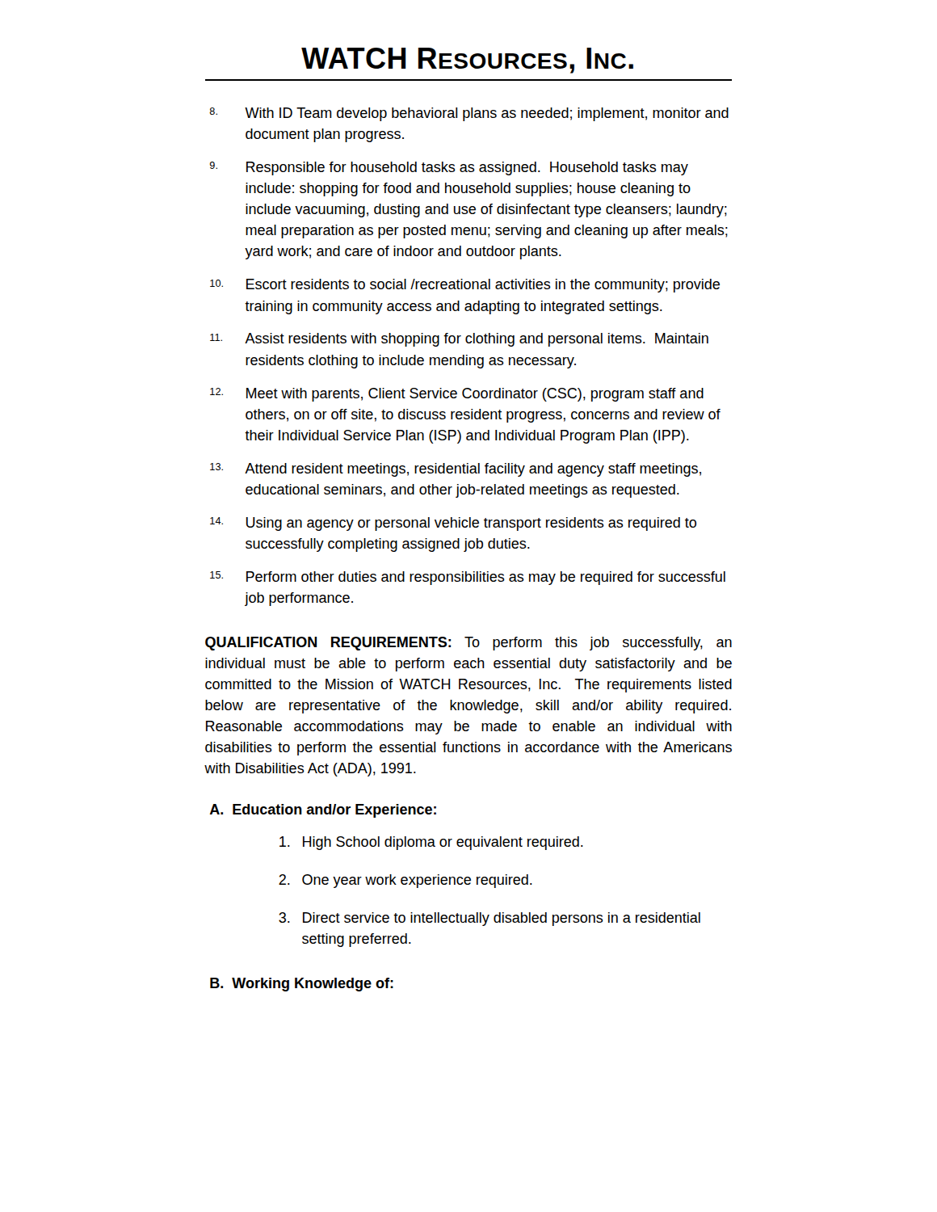WATCH RESOURCES, INC.
8. With ID Team develop behavioral plans as needed; implement, monitor and document plan progress.
9. Responsible for household tasks as assigned. Household tasks may include: shopping for food and household supplies; house cleaning to include vacuuming, dusting and use of disinfectant type cleansers; laundry; meal preparation as per posted menu; serving and cleaning up after meals; yard work; and care of indoor and outdoor plants.
10. Escort residents to social /recreational activities in the community; provide training in community access and adapting to integrated settings.
11. Assist residents with shopping for clothing and personal items. Maintain residents clothing to include mending as necessary.
12. Meet with parents, Client Service Coordinator (CSC), program staff and others, on or off site, to discuss resident progress, concerns and review of their Individual Service Plan (ISP) and Individual Program Plan (IPP).
13. Attend resident meetings, residential facility and agency staff meetings, educational seminars, and other job-related meetings as requested.
14. Using an agency or personal vehicle transport residents as required to successfully completing assigned job duties.
15. Perform other duties and responsibilities as may be required for successful job performance.
QUALIFICATION REQUIREMENTS: To perform this job successfully, an individual must be able to perform each essential duty satisfactorily and be committed to the Mission of WATCH Resources, Inc. The requirements listed below are representative of the knowledge, skill and/or ability required. Reasonable accommodations may be made to enable an individual with disabilities to perform the essential functions in accordance with the Americans with Disabilities Act (ADA), 1991.
A. Education and/or Experience:
1. High School diploma or equivalent required.
2. One year work experience required.
3. Direct service to intellectually disabled persons in a residential setting preferred.
B. Working Knowledge of: